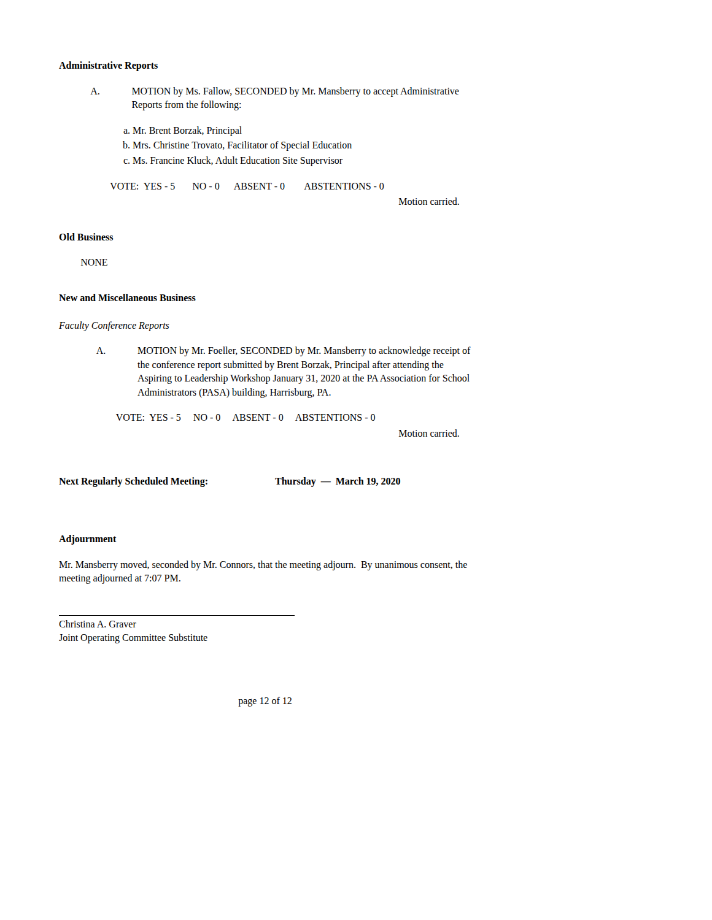Administrative Reports
A.
MOTION by Ms. Fallow, SECONDED by Mr. Mansberry to accept Administrative Reports from the following:
Mr. Brent Borzak, Principal
Mrs. Christine Trovato, Facilitator of Special Education
Ms. Francine Kluck, Adult Education Site Supervisor
VOTE: YES - 5 NO - 0 ABSENT - 0 ABSTENTIONS - 0
Motion carried.
Old Business
NONE
New and Miscellaneous Business
Faculty Conference Reports
A.
MOTION by Mr. Foeller, SECONDED by Mr. Mansberry to acknowledge receipt of the conference report submitted by Brent Borzak, Principal after attending the Aspiring to Leadership Workshop January 31, 2020 at the PA Association for School Administrators (PASA) building, Harrisburg, PA.
VOTE: YES - 5 NO - 0 ABSENT - 0 ABSTENTIONS - 0
Motion carried.
Next Regularly Scheduled Meeting: Thursday — March 19, 2020
Adjournment
Mr. Mansberry moved, seconded by Mr. Connors, that the meeting adjourn. By unanimous consent, the meeting adjourned at 7:07 PM.
Christina A. Graver
Joint Operating Committee Substitute
page 12 of 12